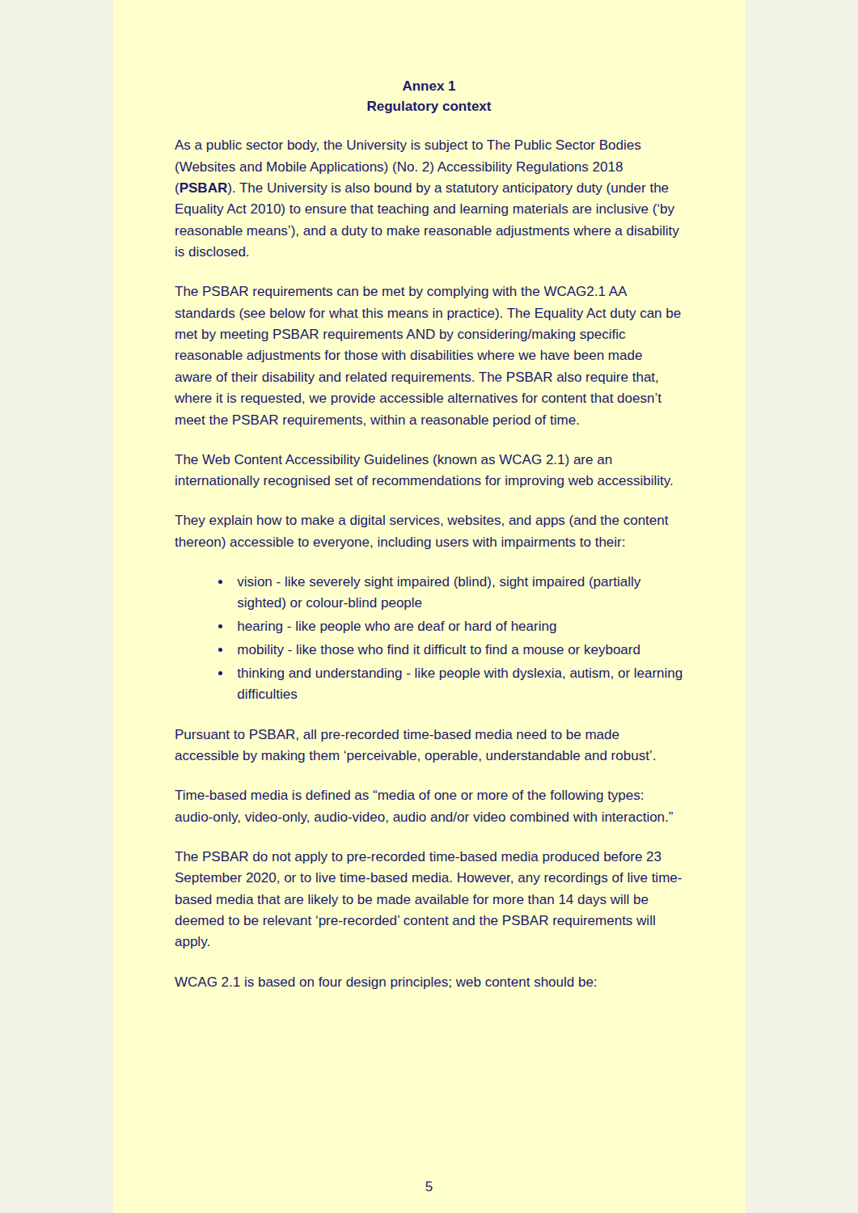Annex 1Regulatory context
As a public sector body, the University is subject to The Public Sector Bodies (Websites and Mobile Applications) (No. 2) Accessibility Regulations 2018 (PSBAR). The University is also bound by a statutory anticipatory duty (under the Equality Act 2010) to ensure that teaching and learning materials are inclusive (‘by reasonable means’), and a duty to make reasonable adjustments where a disability is disclosed.
The PSBAR requirements can be met by complying with the WCAG2.1 AA standards (see below for what this means in practice). The Equality Act duty can be met by meeting PSBAR requirements AND by considering/making specific reasonable adjustments for those with disabilities where we have been made aware of their disability and related requirements. The PSBAR also require that, where it is requested, we provide accessible alternatives for content that doesn’t meet the PSBAR requirements, within a reasonable period of time.
The Web Content Accessibility Guidelines (known as WCAG 2.1) are an internationally recognised set of recommendations for improving web accessibility.
They explain how to make a digital services, websites, and apps (and the content thereon) accessible to everyone, including users with impairments to their:
vision - like severely sight impaired (blind), sight impaired (partially sighted) or colour-blind people
hearing - like people who are deaf or hard of hearing
mobility - like those who find it difficult to find a mouse or keyboard
thinking and understanding - like people with dyslexia, autism, or learning difficulties
Pursuant to PSBAR, all pre-recorded time-based media need to be made accessible by making them ‘perceivable, operable, understandable and robust’.
Time-based media is defined as “media of one or more of the following types: audio-only, video-only, audio-video, audio and/or video combined with interaction.”
The PSBAR do not apply to pre-recorded time-based media produced before 23 September 2020, or to live time-based media. However, any recordings of live time-based media that are likely to be made available for more than 14 days will be deemed to be relevant ‘pre-recorded’ content and the PSBAR requirements will apply.
WCAG 2.1 is based on four design principles; web content should be:
5